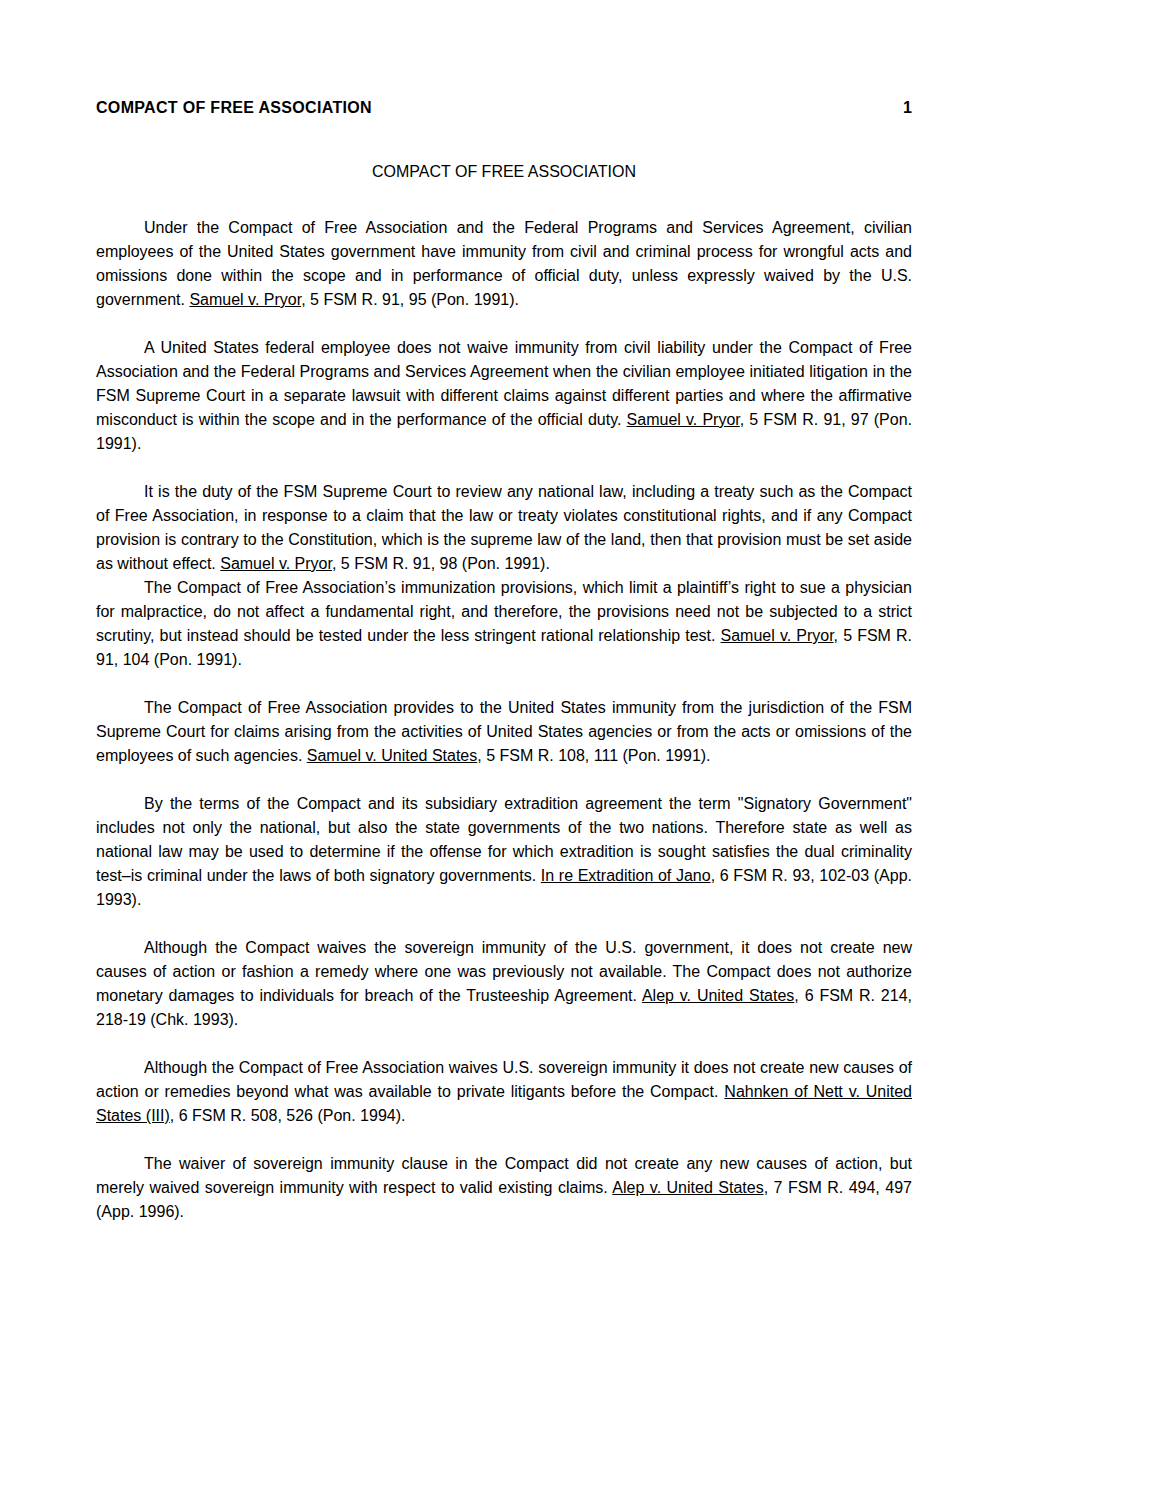COMPACT OF FREE ASSOCIATION 1
COMPACT OF FREE ASSOCIATION
Under the Compact of Free Association and the Federal Programs and Services Agreement, civilian employees of the United States government have immunity from civil and criminal process for wrongful acts and omissions done within the scope and in performance of official duty, unless expressly waived by the U.S. government. Samuel v. Pryor, 5 FSM R. 91, 95 (Pon. 1991).
A United States federal employee does not waive immunity from civil liability under the Compact of Free Association and the Federal Programs and Services Agreement when the civilian employee initiated litigation in the FSM Supreme Court in a separate lawsuit with different claims against different parties and where the affirmative misconduct is within the scope and in the performance of the official duty. Samuel v. Pryor, 5 FSM R. 91, 97 (Pon. 1991).
It is the duty of the FSM Supreme Court to review any national law, including a treaty such as the Compact of Free Association, in response to a claim that the law or treaty violates constitutional rights, and if any Compact provision is contrary to the Constitution, which is the supreme law of the land, then that provision must be set aside as without effect. Samuel v. Pryor, 5 FSM R. 91, 98 (Pon. 1991).
The Compact of Free Association’s immunization provisions, which limit a plaintiff’s right to sue a physician for malpractice, do not affect a fundamental right, and therefore, the provisions need not be subjected to a strict scrutiny, but instead should be tested under the less stringent rational relationship test. Samuel v. Pryor, 5 FSM R. 91, 104 (Pon. 1991).
The Compact of Free Association provides to the United States immunity from the jurisdiction of the FSM Supreme Court for claims arising from the activities of United States agencies or from the acts or omissions of the employees of such agencies. Samuel v. United States, 5 FSM R. 108, 111 (Pon. 1991).
By the terms of the Compact and its subsidiary extradition agreement the term "Signatory Government" includes not only the national, but also the state governments of the two nations. Therefore state as well as national law may be used to determine if the offense for which extradition is sought satisfies the dual criminality test–is criminal under the laws of both signatory governments. In re Extradition of Jano, 6 FSM R. 93, 102-03 (App. 1993).
Although the Compact waives the sovereign immunity of the U.S. government, it does not create new causes of action or fashion a remedy where one was previously not available. The Compact does not authorize monetary damages to individuals for breach of the Trusteeship Agreement. Alep v. United States, 6 FSM R. 214, 218-19 (Chk. 1993).
Although the Compact of Free Association waives U.S. sovereign immunity it does not create new causes of action or remedies beyond what was available to private litigants before the Compact. Nahnken of Nett v. United States (III), 6 FSM R. 508, 526 (Pon. 1994).
The waiver of sovereign immunity clause in the Compact did not create any new causes of action, but merely waived sovereign immunity with respect to valid existing claims. Alep v. United States, 7 FSM R. 494, 497 (App. 1996).